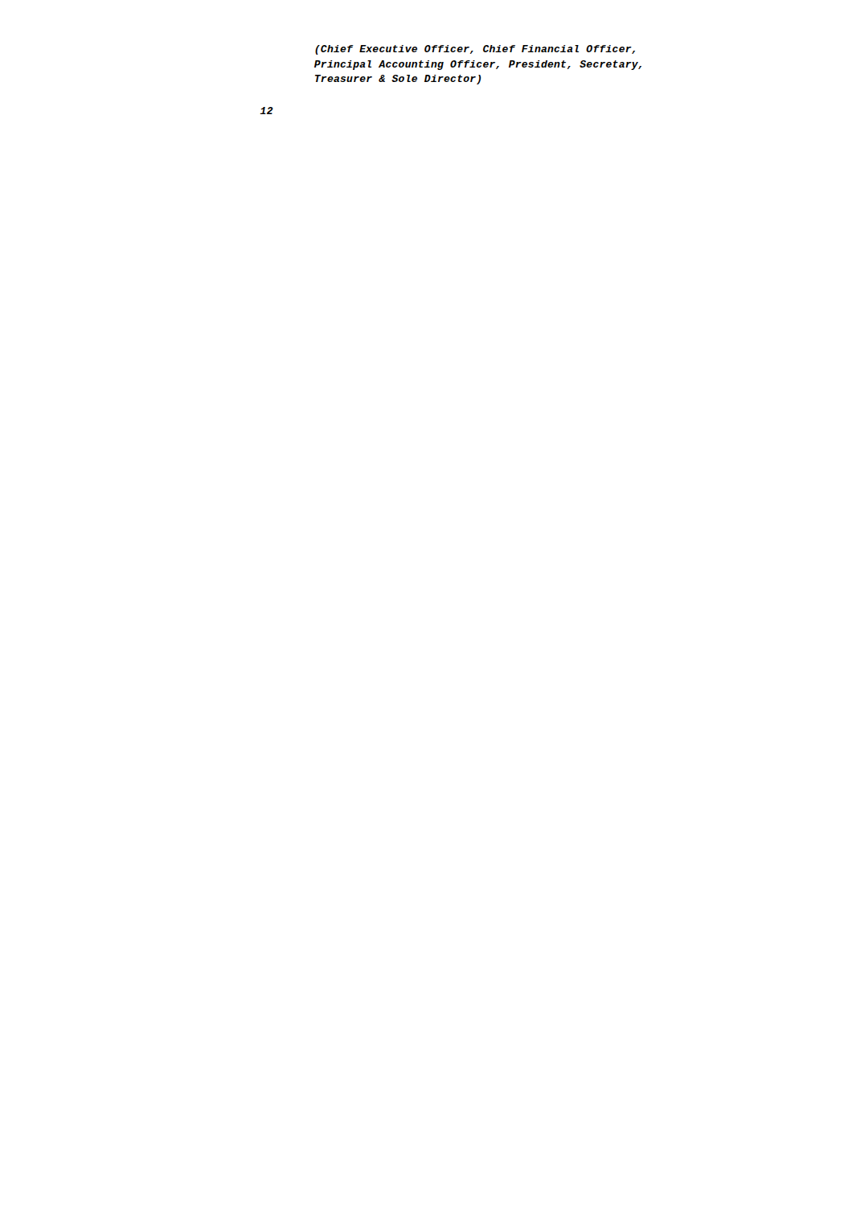(Chief Executive Officer, Chief Financial Officer, Principal Accounting Officer, President, Secretary, Treasurer & Sole Director)
12